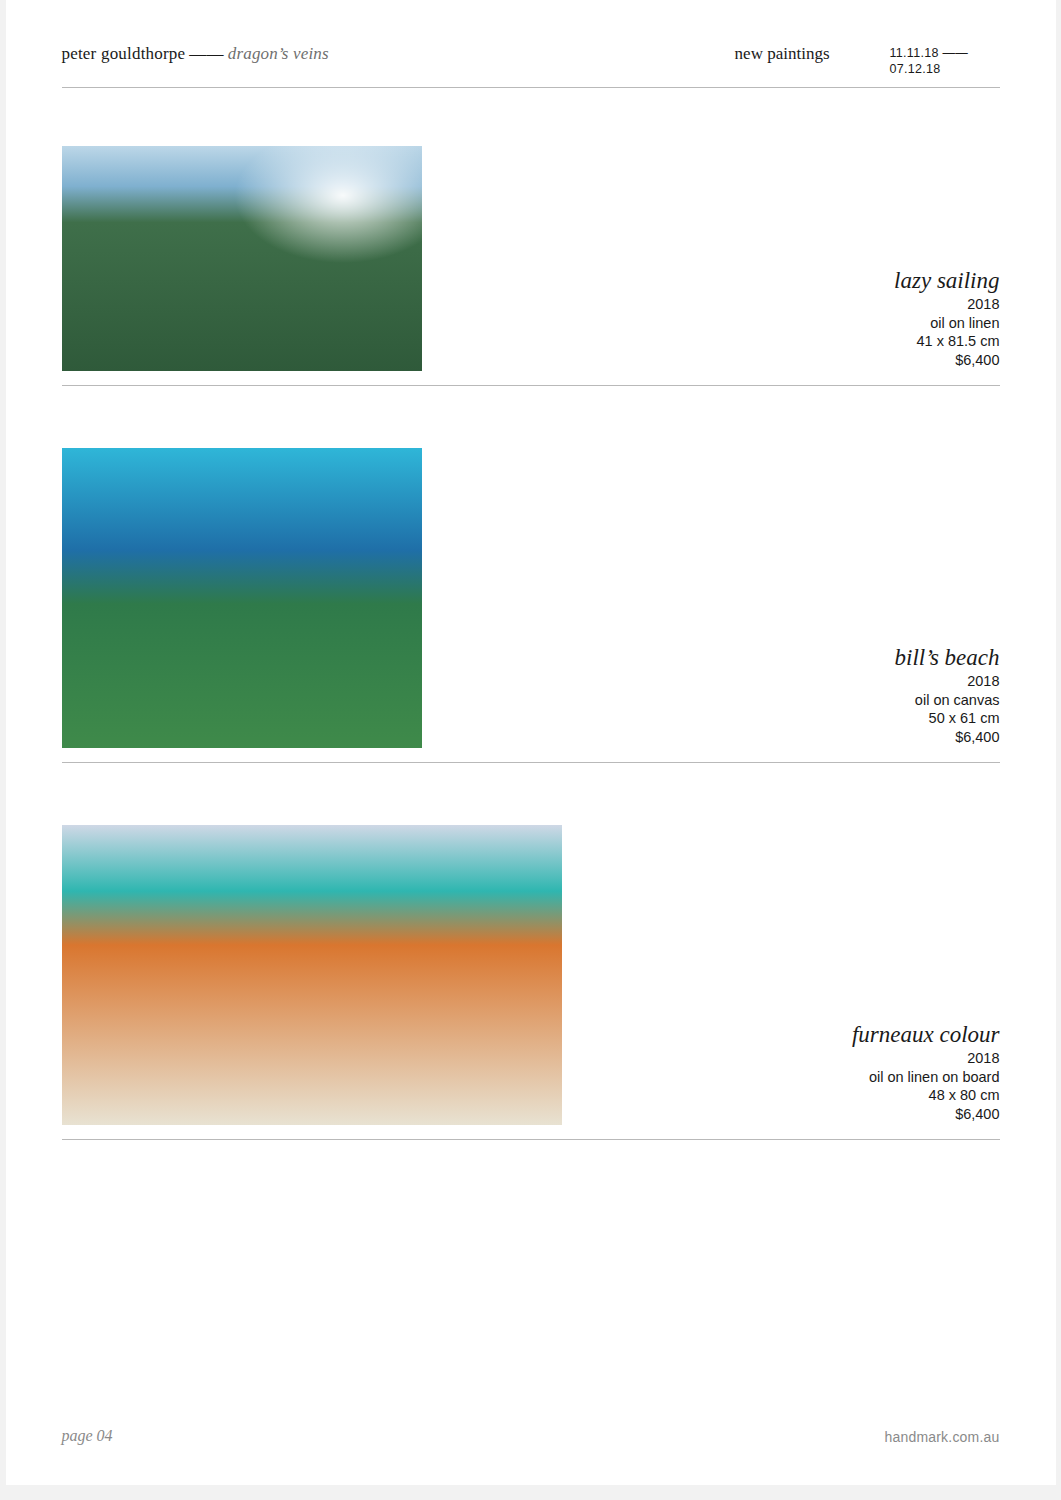peter gouldthorpe——dragon’s veins
new paintings
11.11.18 ——
07.12.18
lazy sailing 2018 oil on linen 41 x 81.5 cm $6,400
bill’s beach 2018 oil on canvas 50 x 61 cm $6,400
furneaux colour 2018 oil on linen on board 48 x 80 cm $6,400
page 04
handmark.com.au